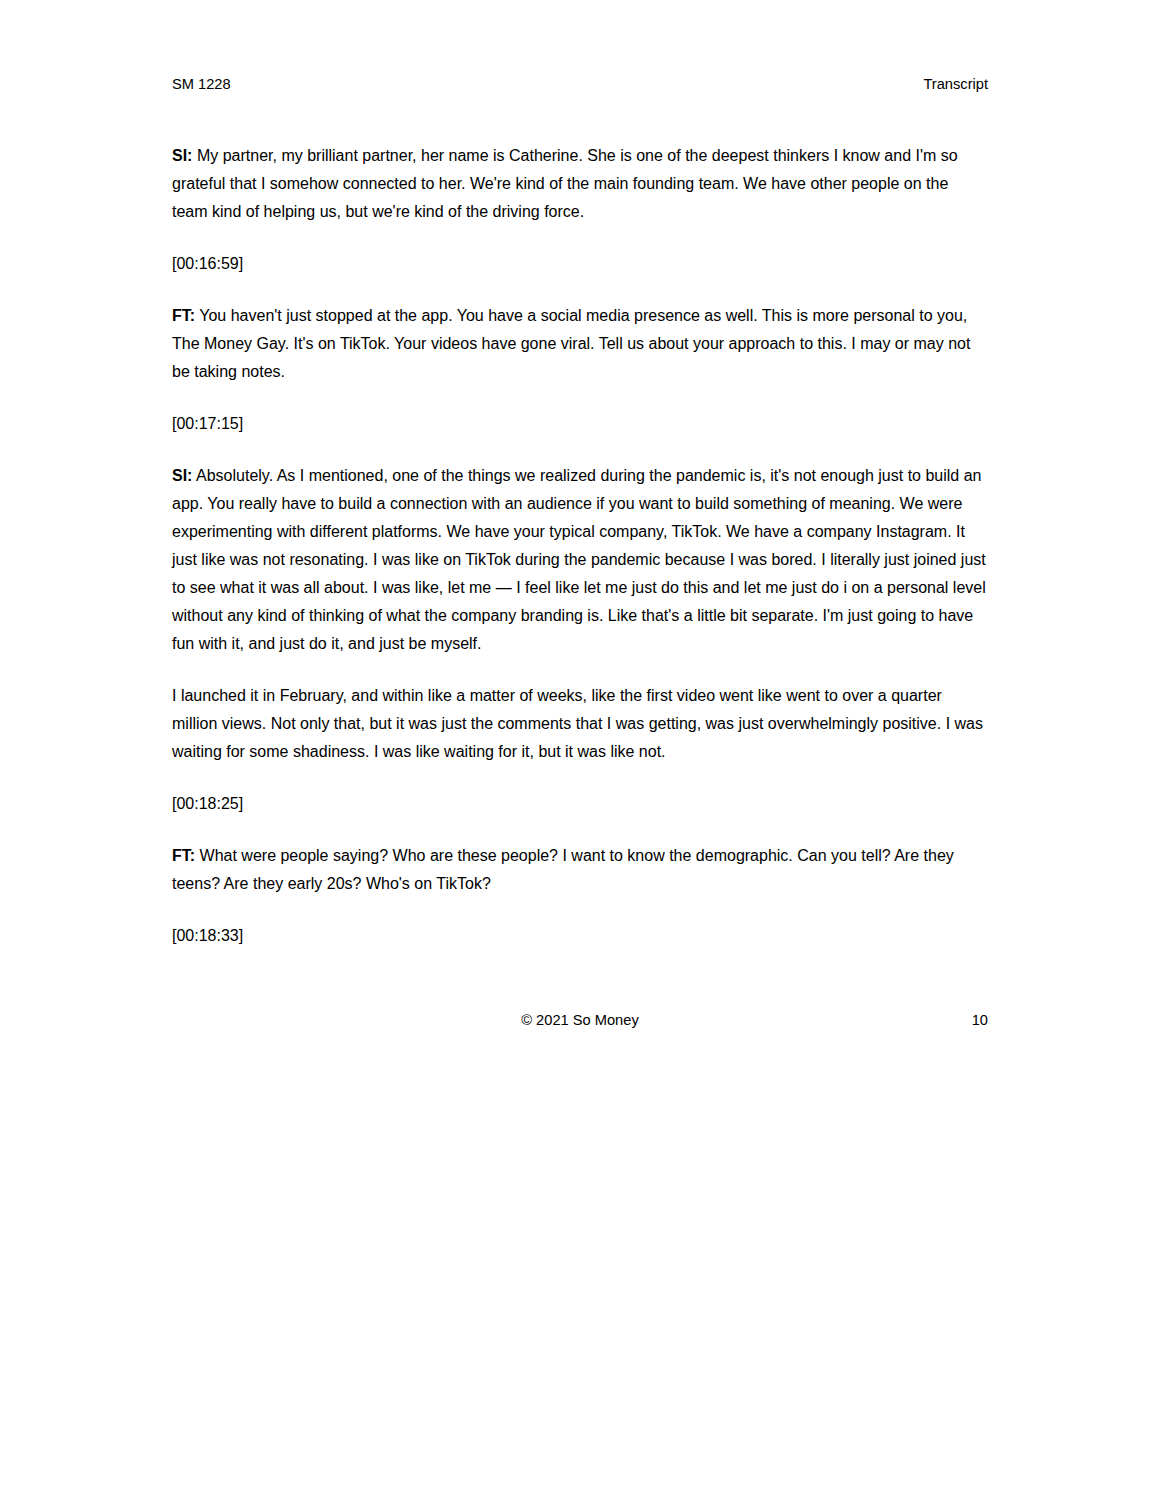SM 1228 Transcript
SI: My partner, my brilliant partner, her name is Catherine. She is one of the deepest thinkers I know and I'm so grateful that I somehow connected to her. We're kind of the main founding team. We have other people on the team kind of helping us, but we're kind of the driving force.
[00:16:59]
FT: You haven't just stopped at the app. You have a social media presence as well. This is more personal to you, The Money Gay. It's on TikTok. Your videos have gone viral. Tell us about your approach to this. I may or may not be taking notes.
[00:17:15]
SI: Absolutely. As I mentioned, one of the things we realized during the pandemic is, it's not enough just to build an app. You really have to build a connection with an audience if you want to build something of meaning. We were experimenting with different platforms. We have your typical company, TikTok. We have a company Instagram. It just like was not resonating. I was like on TikTok during the pandemic because I was bored. I literally just joined just to see what it was all about. I was like, let me — I feel like let me just do this and let me just do i on a personal level without any kind of thinking of what the company branding is. Like that's a little bit separate. I'm just going to have fun with it, and just do it, and just be myself.
I launched it in February, and within like a matter of weeks, like the first video went like went to over a quarter million views. Not only that, but it was just the comments that I was getting, was just overwhelmingly positive. I was waiting for some shadiness. I was like waiting for it, but it was like not.
[00:18:25]
FT: What were people saying? Who are these people? I want to know the demographic. Can you tell? Are they teens? Are they early 20s? Who's on TikTok?
[00:18:33]
© 2021 So Money 10